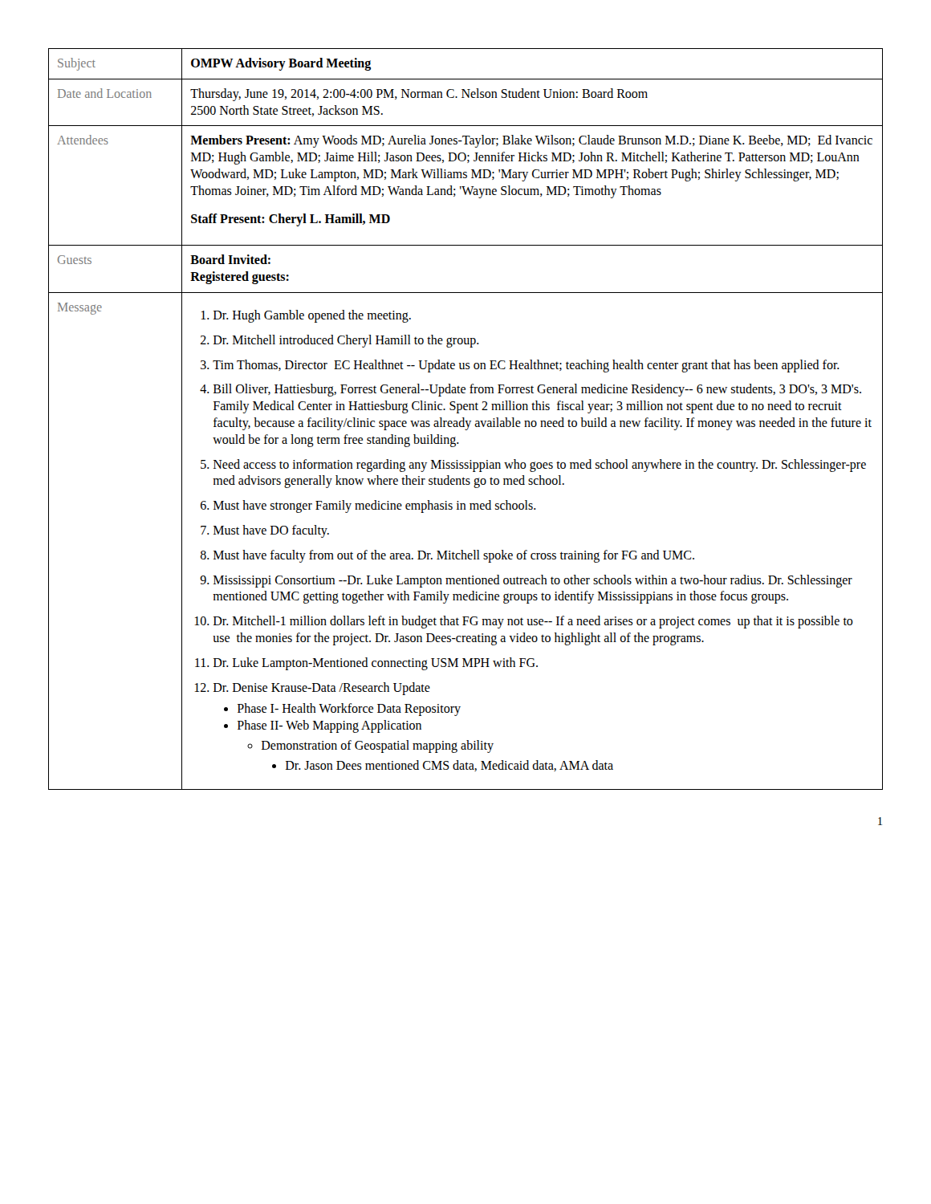| Subject | OMPW Advisory Board Meeting |
| Date and Location | Thursday, June 19, 2014, 2:00-4:00 PM, Norman C. Nelson Student Union: Board Room 2500 North State Street, Jackson MS. |
| Attendees | Members Present: Amy Woods MD; Aurelia Jones-Taylor; Blake Wilson; Claude Brunson M.D.; Diane K. Beebe, MD; Ed Ivancic MD; Hugh Gamble, MD; Jaime Hill; Jason Dees, DO; Jennifer Hicks MD; John R. Mitchell; Katherine T. Patterson MD; LouAnn Woodward, MD; Luke Lampton, MD; Mark Williams MD; 'Mary Currier MD MPH'; Robert Pugh; Shirley Schlessinger, MD; Thomas Joiner, MD; Tim Alford MD; Wanda Land; 'Wayne Slocum, MD; Timothy Thomas Staff Present: Cheryl L. Hamill, MD |
| Guests | Board Invited: Registered guests: |
| Message | Dr. Hugh Gamble opened the meeting. Dr. Mitchell introduced Cheryl Hamill to the group. Tim Thomas, Director EC Healthnet -- Update us on EC Healthnet; teaching health center grant that has been applied for. Bill Oliver, Hattiesburg, Forrest General--Update from Forrest General medicine Residency-- 6 new students, 3 DO's, 3 MD's. Family Medical Center in Hattiesburg Clinic. Spent 2 million this fiscal year; 3 million not spent due to no need to recruit faculty, because a facility/clinic space was already available no need to build a new facility. If money was needed in the future it would be for a long term free standing building. Need access to information regarding any Mississippian who goes to med school anywhere in the country. Dr. Schlessinger-pre med advisors generally know where their students go to med school. Must have stronger Family medicine emphasis in med schools. Must have DO faculty. Must have faculty from out of the area. Dr. Mitchell spoke of cross training for FG and UMC. Mississippi Consortium --Dr. Luke Lampton mentioned outreach to other schools within a two-hour radius. Dr. Schlessinger mentioned UMC getting together with Family medicine groups to identify Mississippians in those focus groups. Dr. Mitchell-1 million dollars left in budget that FG may not use-- If a need arises or a project comes up that it is possible to use the monies for the project. Dr. Jason Dees-creating a video to highlight all of the programs. Dr. Luke Lampton-Mentioned connecting USM MPH with FG. Dr. Denise Krause-Data /Research Update Phase I- Health Workforce Data Repository Phase II- Web Mapping Application Demonstration of Geospatial mapping ability Dr. Jason Dees mentioned CMS data, Medicaid data, AMA data |
1